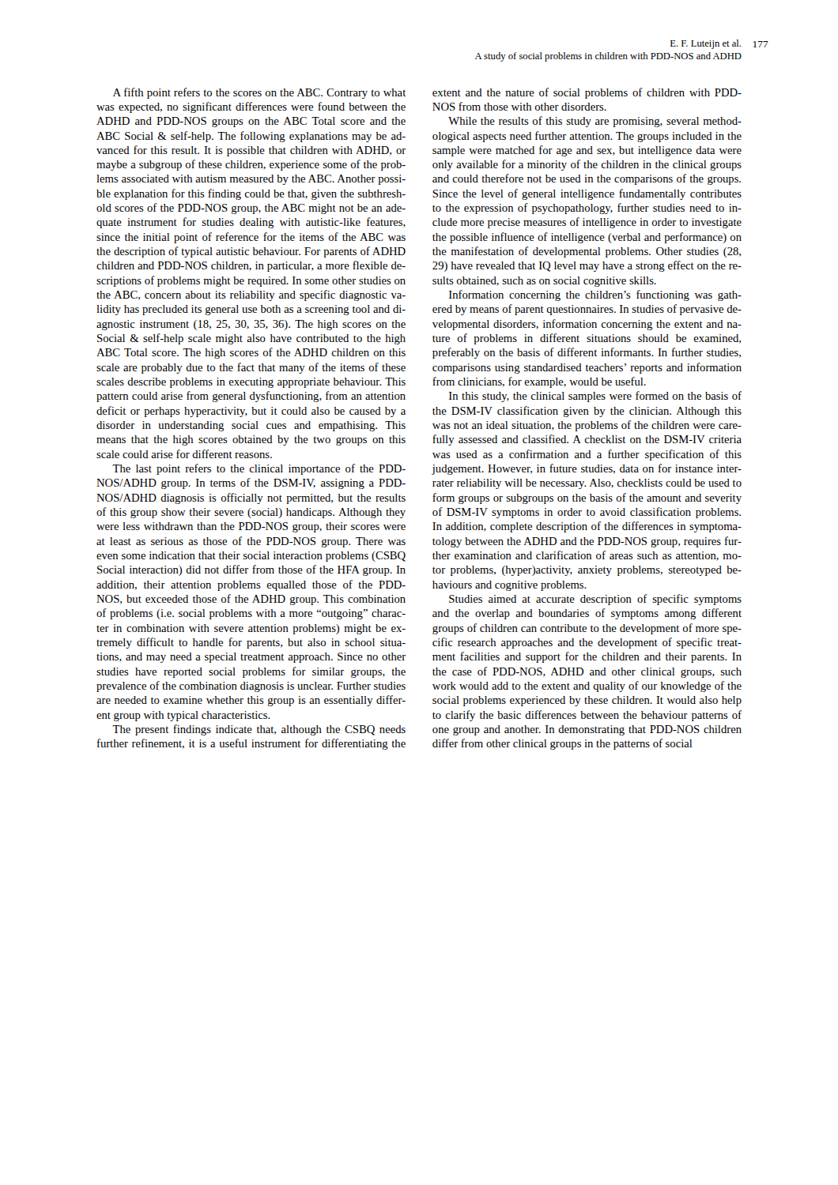177 E. F. Luteijn et al. A study of social problems in children with PDD-NOS and ADHD
A fifth point refers to the scores on the ABC. Contrary to what was expected, no significant differences were found between the ADHD and PDD-NOS groups on the ABC Total score and the ABC Social & self-help. The following explanations may be advanced for this result. It is possible that children with ADHD, or maybe a subgroup of these children, experience some of the problems associated with autism measured by the ABC. Another possible explanation for this finding could be that, given the subthreshold scores of the PDD-NOS group, the ABC might not be an adequate instrument for studies dealing with autistic-like features, since the initial point of reference for the items of the ABC was the description of typical autistic behaviour. For parents of ADHD children and PDD-NOS children, in particular, a more flexible descriptions of problems might be required. In some other studies on the ABC, concern about its reliability and specific diagnostic validity has precluded its general use both as a screening tool and diagnostic instrument (18, 25, 30, 35, 36). The high scores on the Social & self-help scale might also have contributed to the high ABC Total score. The high scores of the ADHD children on this scale are probably due to the fact that many of the items of these scales describe problems in executing appropriate behaviour. This pattern could arise from general dysfunctioning, from an attention deficit or perhaps hyperactivity, but it could also be caused by a disorder in understanding social cues and empathising. This means that the high scores obtained by the two groups on this scale could arise for different reasons.
The last point refers to the clinical importance of the PDD-NOS/ADHD group. In terms of the DSM-IV, assigning a PDD-NOS/ADHD diagnosis is officially not permitted, but the results of this group show their severe (social) handicaps. Although they were less withdrawn than the PDD-NOS group, their scores were at least as serious as those of the PDD-NOS group. There was even some indication that their social interaction problems (CSBQ Social interaction) did not differ from those of the HFA group. In addition, their attention problems equalled those of the PDD-NOS, but exceeded those of the ADHD group. This combination of problems (i.e. social problems with a more “outgoing” character in combination with severe attention problems) might be extremely difficult to handle for parents, but also in school situations, and may need a special treatment approach. Since no other studies have reported social problems for similar groups, the prevalence of the combination diagnosis is unclear. Further studies are needed to examine whether this group is an essentially different group with typical characteristics.
The present findings indicate that, although the CSBQ needs further refinement, it is a useful instrument for differentiating the extent and the nature of social problems of children with PDD-NOS from those with other disorders.
While the results of this study are promising, several methodological aspects need further attention. The groups included in the sample were matched for age and sex, but intelligence data were only available for a minority of the children in the clinical groups and could therefore not be used in the comparisons of the groups. Since the level of general intelligence fundamentally contributes to the expression of psychopathology, further studies need to include more precise measures of intelligence in order to investigate the possible influence of intelligence (verbal and performance) on the manifestation of developmental problems. Other studies (28, 29) have revealed that IQ level may have a strong effect on the results obtained, such as on social cognitive skills.
Information concerning the children’s functioning was gathered by means of parent questionnaires. In studies of pervasive developmental disorders, information concerning the extent and nature of problems in different situations should be examined, preferably on the basis of different informants. In further studies, comparisons using standardised teachers’ reports and information from clinicians, for example, would be useful.
In this study, the clinical samples were formed on the basis of the DSM-IV classification given by the clinician. Although this was not an ideal situation, the problems of the children were carefully assessed and classified. A checklist on the DSM-IV criteria was used as a confirmation and a further specification of this judgement. However, in future studies, data on for instance inter-rater reliability will be necessary. Also, checklists could be used to form groups or subgroups on the basis of the amount and severity of DSM-IV symptoms in order to avoid classification problems. In addition, complete description of the differences in symptomatology between the ADHD and the PDD-NOS group, requires further examination and clarification of areas such as attention, motor problems, (hyper)activity, anxiety problems, stereotyped behaviours and cognitive problems.
Studies aimed at accurate description of specific symptoms and the overlap and boundaries of symptoms among different groups of children can contribute to the development of more specific research approaches and the development of specific treatment facilities and support for the children and their parents. In the case of PDD-NOS, ADHD and other clinical groups, such work would add to the extent and quality of our knowledge of the social problems experienced by these children. It would also help to clarify the basic differences between the behaviour patterns of one group and another. In demonstrating that PDD-NOS children differ from other clinical groups in the patterns of social